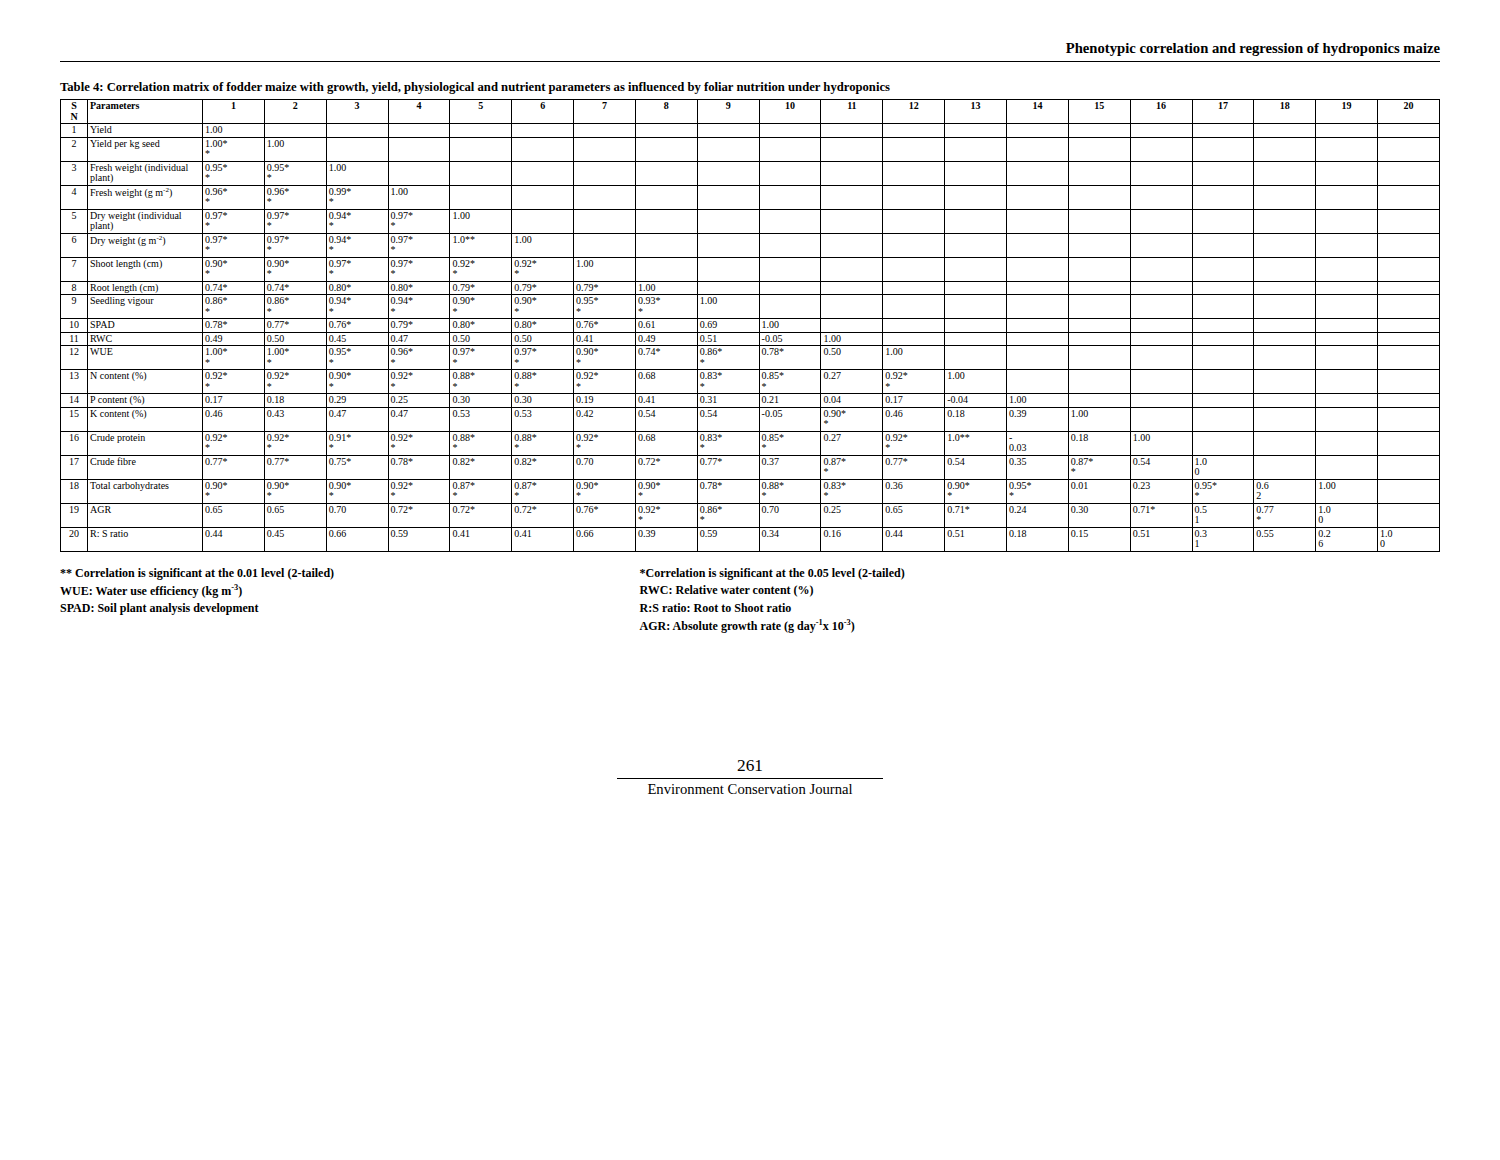Phenotypic correlation and regression of hydroponics maize
Table 4: Correlation matrix of fodder maize with growth, yield, physiological and nutrient parameters as influenced by foliar nutrition under hydroponics
| S N | Parameters | 1 | 2 | 3 | 4 | 5 | 6 | 7 | 8 | 9 | 10 | 11 | 12 | 13 | 14 | 15 | 16 | 17 | 18 | 19 | 20 |
| --- | --- | --- | --- | --- | --- | --- | --- | --- | --- | --- | --- | --- | --- | --- | --- | --- | --- | --- | --- | --- | --- |
| 1 | Yield | 1.00 | | | | | | | | | | | | | | | | | | | |
| 2 | Yield per kg seed | 1.00* * | 1.00 | | | | | | | | | | | | | | | | | | |
| 3 | Fresh weight (individual plant) | 0.95* * | 0.95* * | 1.00 | | | | | | | | | | | | | | | | | |
| 4 | Fresh weight (g m -2 ) | 0.96* * | 0.96* * | 0.99* * | 1.00 | | | | | | | | | | | | | | | | |
| 5 | Dry weight (individual plant) | 0.97* * | 0.97* * | 0.94* * | 0.97* * | 1.00 | | | | | | | | | | | | | | | |
| 6 | Dry weight (g m -2 ) | 0.97* * | 0.97* * | 0.94* * | 0.97* * | 1.0** | 1.00 | | | | | | | | | | | | | | |
| 7 | Shoot length (cm) | 0.90* * | 0.90* * | 0.97* * | 0.97* * | 0.92* * | 0.92* * | 1.00 | | | | | | | | | | | | | |
| 8 | Root length (cm) | 0.74* | 0.74* | 0.80* | 0.80* | 0.79* | 0.79* | 0.79* | 1.00 | | | | | | | | | | | | |
| 9 | Seedling vigour | 0.86* * | 0.86* * | 0.94* * | 0.94* * | 0.90* * | 0.90* * | 0.95* * | 0.93* * | 1.00 | | | | | | | | | | | |
| 10 | SPAD | 0.78* | 0.77* | 0.76* | 0.79* | 0.80* | 0.80* | 0.76* | 0.61 | 0.69 | 1.00 | | | | | | | | | | |
| 11 | RWC | 0.49 | 0.50 | 0.45 | 0.47 | 0.50 | 0.50 | 0.41 | 0.49 | 0.51 | -0.05 | 1.00 | | | | | | | | | |
| 12 | WUE | 1.00* * | 1.00* * | 0.95* * | 0.96* * | 0.97* * | 0.97* * | 0.90* * | 0.74* | 0.86* * | 0.78* | 0.50 | 1.00 | | | | | | | | |
| 13 | N content (%) | 0.92* * | 0.92* * | 0.90* * | 0.92* * | 0.88* * | 0.88* * | 0.92* * | 0.68 | 0.83* * | 0.85* * | 0.27 | 0.92* * | 1.00 | | | | | | | |
| 14 | P content (%) | 0.17 | 0.18 | 0.29 | 0.25 | 0.30 | 0.30 | 0.19 | 0.41 | 0.31 | 0.21 | 0.04 | 0.17 | -0.04 | 1.00 | | | | | | |
| 15 | K content (%) | 0.46 | 0.43 | 0.47 | 0.47 | 0.53 | 0.53 | 0.42 | 0.54 | 0.54 | -0.05 | 0.90* * | 0.46 | 0.18 | 0.39 | 1.00 | | | | | |
| 16 | Crude protein | 0.92* * | 0.92* * | 0.91* * | 0.92* * | 0.88* * | 0.88* * | 0.92* * | 0.68 | 0.83* * | 0.85* * | 0.27 | 0.92* * | 1.0** | - 0.03 | 0.18 | 1.00 | | | | |
| 17 | Crude fibre | 0.77* | 0.77* | 0.75* | 0.78* | 0.82* | 0.82* | 0.70 | 0.72* | 0.77* | 0.37 | 0.87* * | 0.77* | 0.54 | 0.35 | 0.87* * | 0.54 | 1.0 0 | | | |
| 18 | Total carbohydrates | 0.90* * | 0.90* * | 0.90* * | 0.92* * | 0.87* * | 0.87* * | 0.90* * | 0.90* * | 0.78* | 0.88* * | 0.83* * | 0.36 | 0.90* * | 0.95* * | 0.01 | 0.23 | 0.95* * | 0.6 2 | 1.00 | |
| 19 | AGR | 0.65 | 0.65 | 0.70 | 0.72* | 0.72* | 0.72* | 0.76* | 0.92* * | 0.86* * | 0.70 | 0.25 | 0.65 | 0.71* | 0.24 | 0.30 | 0.71* | 0.5 1 | 0.77 * | 1.0 0 | |
| 20 | R: S ratio | 0.44 | 0.45 | 0.66 | 0.59 | 0.41 | 0.41 | 0.66 | 0.39 | 0.59 | 0.34 | 0.16 | 0.44 | 0.51 | 0.18 | 0.15 | 0.51 | 0.3 1 | 0.55 | 0.2 6 | 1.0 0 |
| ** Correlation is significant at the 0.01 level (2-tailed) | *Correlation is significant at the 0.05 level (2-tailed) |
| WUE: Water use efficiency (kg m -3 ) | RWC: Relative water content (%) |
| SPAD: Soil plant analysis development | R:S ratio: Root to Shoot ratio |
| | AGR: Absolute growth rate (g day -1 x 10 -3 ) |
261
Environment Conservation Journal